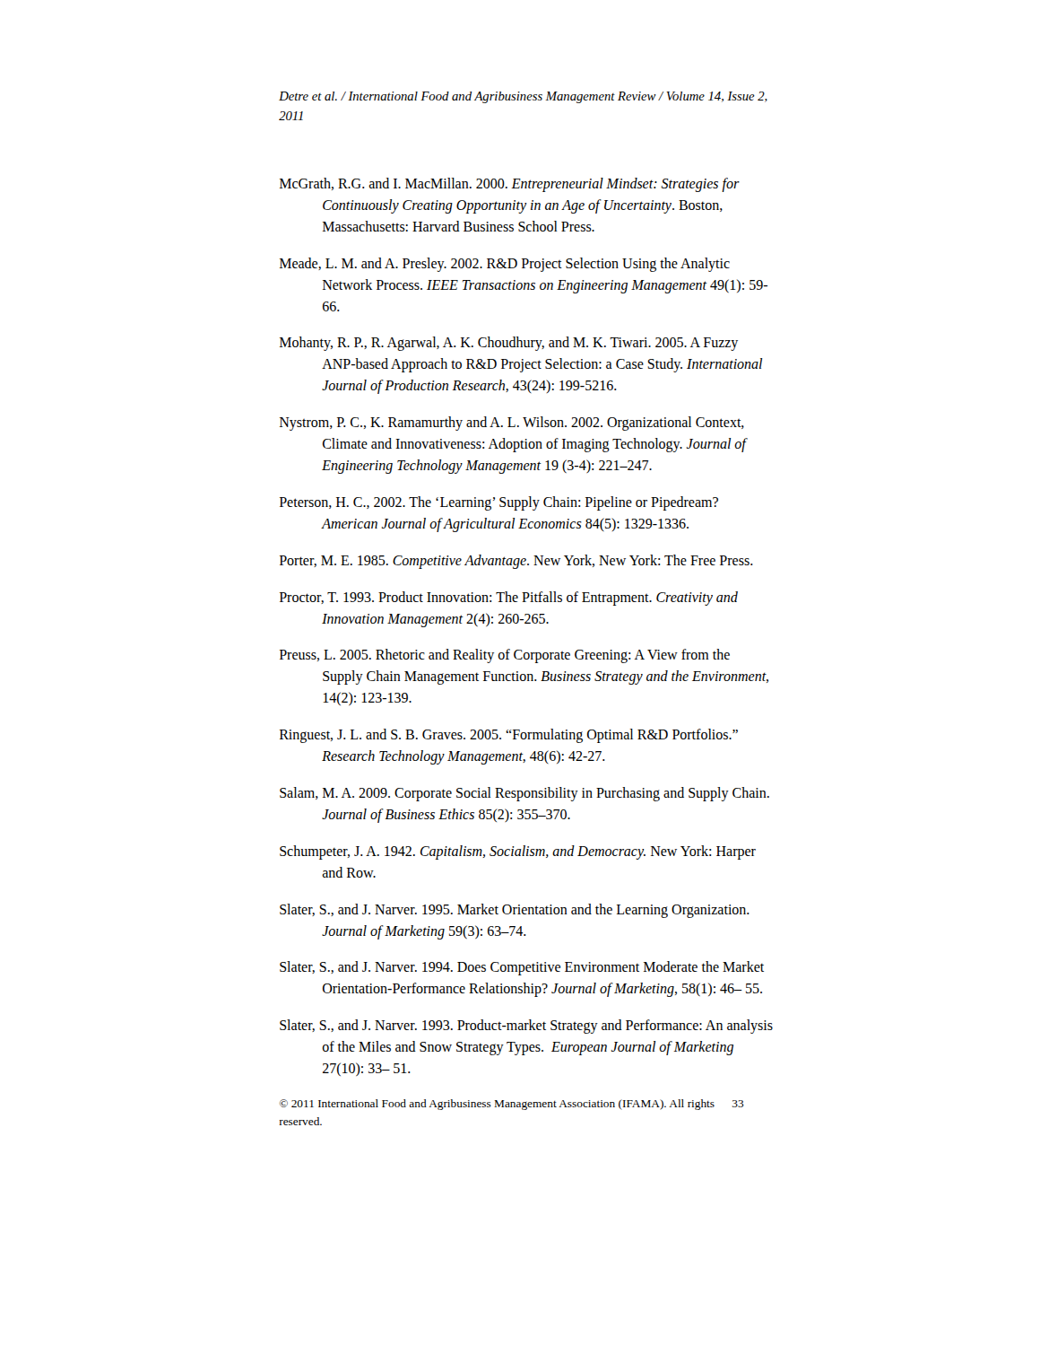Detre et al. / International Food and Agribusiness Management Review / Volume 14, Issue 2, 2011
McGrath, R.G. and I. MacMillan. 2000. Entrepreneurial Mindset: Strategies for Continuously Creating Opportunity in an Age of Uncertainty. Boston, Massachusetts: Harvard Business School Press.
Meade, L. M. and A. Presley. 2002. R&D Project Selection Using the Analytic Network Process. IEEE Transactions on Engineering Management 49(1): 59-66.
Mohanty, R. P., R. Agarwal, A. K. Choudhury, and M. K. Tiwari. 2005. A Fuzzy ANP-based Approach to R&D Project Selection: a Case Study. International Journal of Production Research, 43(24): 199-5216.
Nystrom, P. C., K. Ramamurthy and A. L. Wilson. 2002. Organizational Context, Climate and Innovativeness: Adoption of Imaging Technology. Journal of Engineering Technology Management 19 (3-4): 221–247.
Peterson, H. C., 2002. The ‘Learning’ Supply Chain: Pipeline or Pipedream? American Journal of Agricultural Economics 84(5): 1329-1336.
Porter, M. E. 1985. Competitive Advantage. New York, New York: The Free Press.
Proctor, T. 1993. Product Innovation: The Pitfalls of Entrapment. Creativity and Innovation Management 2(4): 260-265.
Preuss, L. 2005. Rhetoric and Reality of Corporate Greening: A View from the Supply Chain Management Function. Business Strategy and the Environment, 14(2): 123-139.
Ringuest, J. L. and S. B. Graves. 2005. “Formulating Optimal R&D Portfolios.” Research Technology Management, 48(6): 42-27.
Salam, M. A. 2009. Corporate Social Responsibility in Purchasing and Supply Chain. Journal of Business Ethics 85(2): 355–370.
Schumpeter, J. A. 1942. Capitalism, Socialism, and Democracy. New York: Harper and Row.
Slater, S., and J. Narver. 1995. Market Orientation and the Learning Organization. Journal of Marketing 59(3): 63–74.
Slater, S., and J. Narver. 1994. Does Competitive Environment Moderate the Market Orientation-Performance Relationship? Journal of Marketing, 58(1): 46– 55.
Slater, S., and J. Narver. 1993. Product-market Strategy and Performance: An analysis of the Miles and Snow Strategy Types. European Journal of Marketing 27(10): 33– 51.
© 2011 International Food and Agribusiness Management Association (IFAMA). All rights reserved. 33